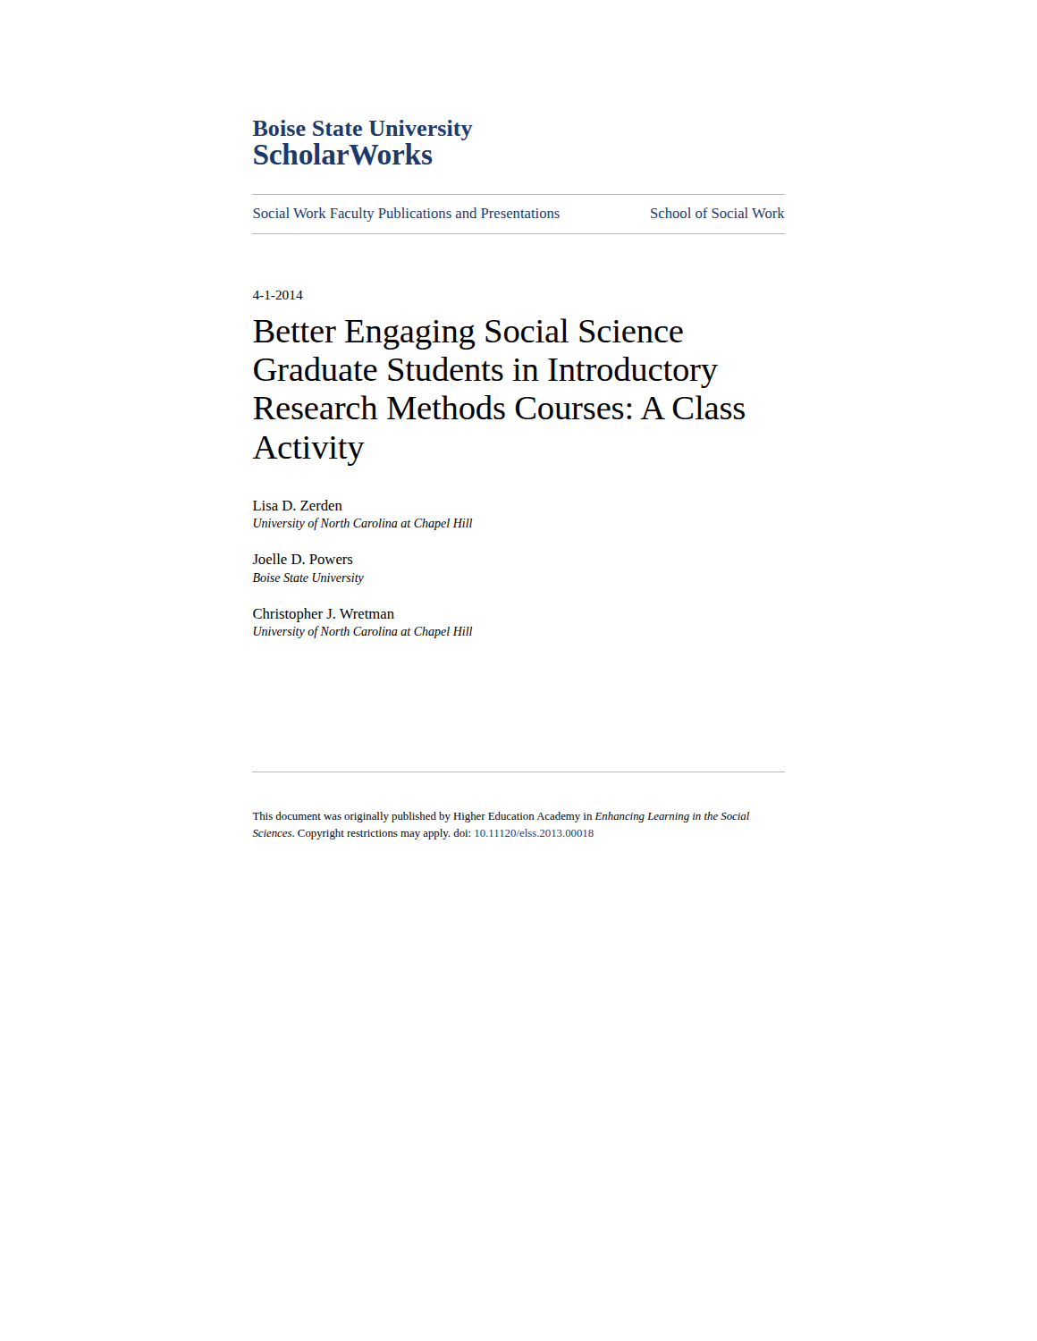Boise State University
ScholarWorks
Social Work Faculty Publications and Presentations School of Social Work
4-1-2014
Better Engaging Social Science Graduate Students in Introductory Research Methods Courses: A Class Activity
Lisa D. Zerden University of North Carolina at Chapel Hill
Joelle D. Powers Boise State University
Christopher J. Wretman University of North Carolina at Chapel Hill
This document was originally published by Higher Education Academy in Enhancing Learning in the Social Sciences. Copyright restrictions may apply. doi: 10.11120/elss.2013.00018